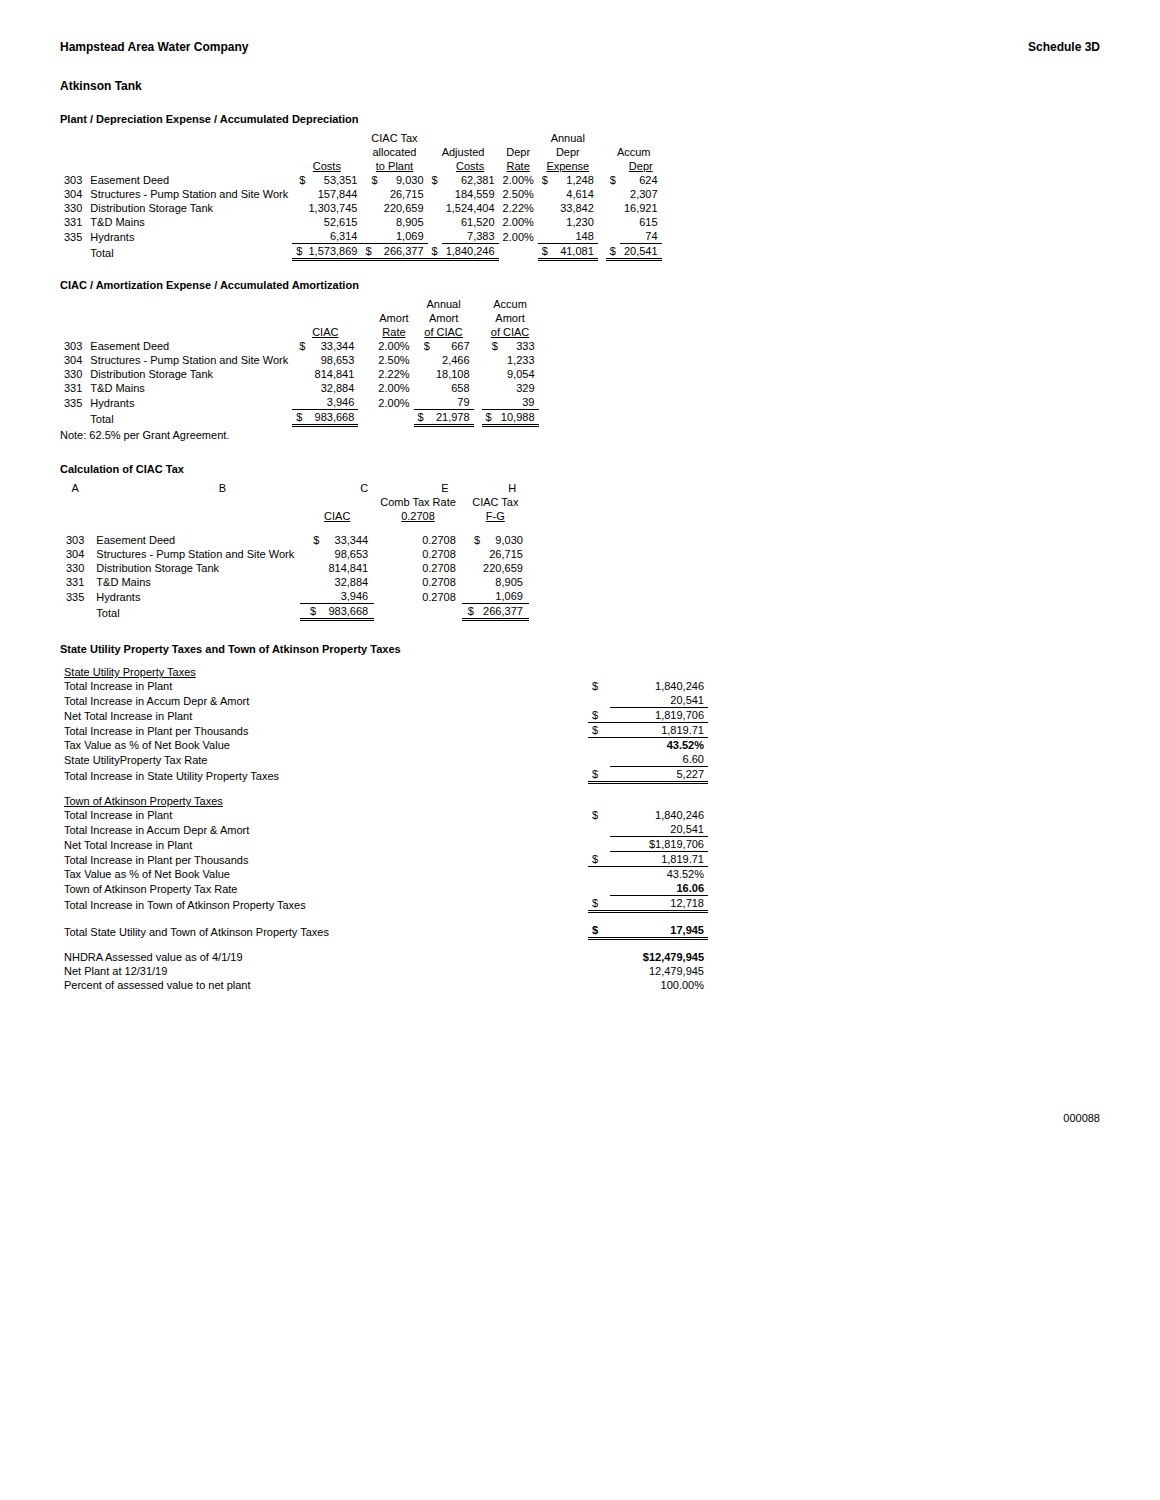Hampstead Area Water Company
Schedule 3D
Atkinson Tank
Plant / Depreciation Expense / Accumulated Depreciation
| | | | CIAC Tax | | | | Annual | | | |
| | | | allocated | Adjusted | Depr | Depr | | Accum |
| | | Costs | to Plant | | Costs | Rate | Expense | | | Depr |
| 303 | Easement Deed | $ 53,351 | $ 9,030 | $ | 62,381 | 2.00% | $ 1,248 | | $ | 624 |
| 304 | Structures - Pump Station and Site Work | 157,844 | 26,715 | | 184,559 | 2.50% | 4,614 | | | 2,307 |
| 330 | Distribution Storage Tank | 1,303,745 | 220,659 | | 1,524,404 | 2.22% | 33,842 | | | 16,921 |
| 331 | T&D Mains | 52,615 | 8,905 | | 61,520 | 2.00% | 1,230 | | | 615 |
| 335 | Hydrants | 6,314 | 1,069 | | 7,383 | 2.00% | 148 | | | 74 |
| | Total | $ 1,573,869 | $ 266,377 | $ | 1,840,246 | | $ 41,081 | | $ | 20,541 |
CIAC / Amortization Expense / Accumulated Amortization
| | | | | | | Annual | | Accum |
| | | | | | Amort | Amort | | Amort |
| | | CIAC | | | Rate | of CIAC | | of CIAC |
| 303 | Easement Deed | $ 33,344 | | | 2.00% | $ 667 | | $ 333 |
| 304 | Structures - Pump Station and Site Work | 98,653 | | | 2.50% | 2,466 | | 1,233 |
| 330 | Distribution Storage Tank | 814,841 | | | 2.22% | 18,108 | | 9,054 |
| 331 | T&D Mains | 32,884 | | | 2.00% | 658 | | 329 |
| 335 | Hydrants | 3,946 | | | 2.00% | 79 | | 39 |
| | Total | $ 983,668 | | | | $ 21,978 | | $ 10,988 |
Note: 62.5% per Grant Agreement.
Calculation of CIAC Tax
| A | B | C | E | H |
| | | | Comb Tax Rate | CIAC Tax |
| | | CIAC | 0.2708 | F-G |
| 303 | Easement Deed | $ 33,344 | 0.2708 | $ 9,030 |
| 304 | Structures - Pump Station and Site Work | 98,653 | 0.2708 | 26,715 |
| 330 | Distribution Storage Tank | 814,841 | 0.2708 | 220,659 |
| 331 | T&D Mains | 32,884 | 0.2708 | 8,905 |
| 335 | Hydrants | 3,946 | 0.2708 | 1,069 |
| | Total | $ 983,668 | | $ 266,377 |
State Utility Property Taxes and Town of Atkinson Property Taxes
| State Utility Property Taxes | | |
| Total Increase in Plant | $ | 1,840,246 |
| Total Increase in Accum Depr & Amort | | 20,541 |
| Net Total Increase in Plant | $ | 1,819,706 |
| Total Increase in Plant per Thousands | $ | 1,819.71 |
| Tax Value as % of Net Book Value | | 43.52% |
| State UtilityProperty Tax Rate | | 6.60 |
| Total Increase in State Utility Property Taxes | $ | 5,227 |
| Town of Atkinson Property Taxes | | |
| Total Increase in Plant | $ | 1,840,246 |
| Total Increase in Accum Depr & Amort | | 20,541 |
| Net Total Increase in Plant | | $1,819,706 |
| Total Increase in Plant per Thousands | $ | 1,819.71 |
| Tax Value as % of Net Book Value | | 43.52% |
| Town of Atkinson Property Tax Rate | | 16.06 |
| Total Increase in Town of Atkinson Property Taxes | $ | 12,718 |
| Total State Utility and Town of Atkinson Property Taxes | $ | 17,945 |
| NHDRA Assessed value as of 4/1/19 | | $12,479,945 |
| Net Plant at 12/31/19 | | 12,479,945 |
| Percent of assessed value to net plant | | 100.00% |
000088